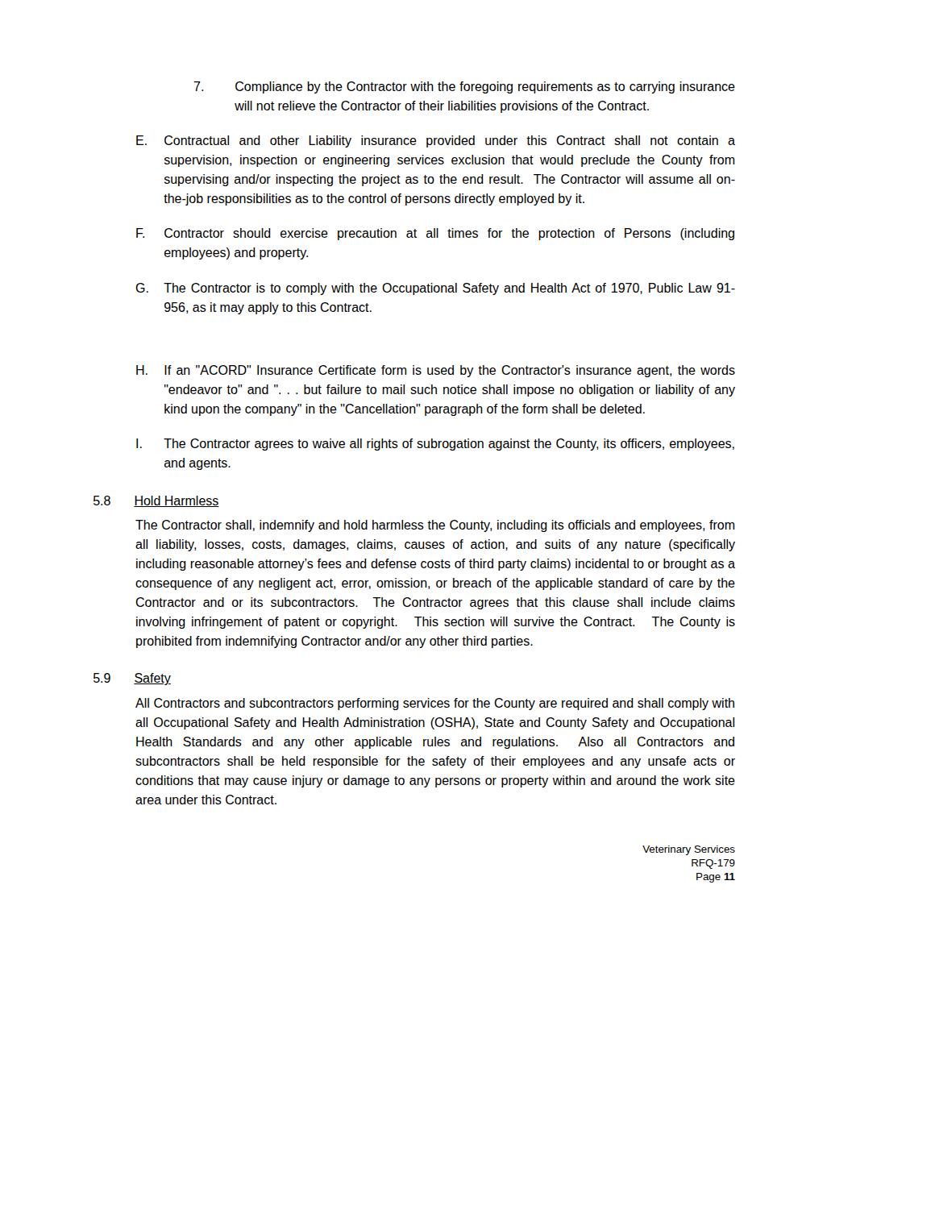7.
Compliance by the Contractor with the foregoing requirements as to carrying insurance will not relieve the Contractor of their liabilities provisions of the Contract.
E.
Contractual and other Liability insurance provided under this Contract shall not contain a supervision, inspection or engineering services exclusion that would preclude the County from supervising and/or inspecting the project as to the end result. The Contractor will assume all on-the-job responsibilities as to the control of persons directly employed by it.
F.
Contractor should exercise precaution at all times for the protection of Persons (including employees) and property.
G.
The Contractor is to comply with the Occupational Safety and Health Act of 1970, Public Law 91-956, as it may apply to this Contract.
H.
If an "ACORD" Insurance Certificate form is used by the Contractor's insurance agent, the words "endeavor to" and ". . . but failure to mail such notice shall impose no obligation or liability of any kind upon the company" in the "Cancellation" paragraph of the form shall be deleted.
I.
The Contractor agrees to waive all rights of subrogation against the County, its officers, employees, and agents.
5.8
Hold Harmless
The Contractor shall, indemnify and hold harmless the County, including its officials and employees, from all liability, losses, costs, damages, claims, causes of action, and suits of any nature (specifically including reasonable attorney’s fees and defense costs of third party claims) incidental to or brought as a consequence of any negligent act, error, omission, or breach of the applicable standard of care by the Contractor and or its subcontractors. The Contractor agrees that this clause shall include claims involving infringement of patent or copyright. This section will survive the Contract. The County is prohibited from indemnifying Contractor and/or any other third parties.
5.9
Safety
All Contractors and subcontractors performing services for the County are required and shall comply with all Occupational Safety and Health Administration (OSHA), State and County Safety and Occupational Health Standards and any other applicable rules and regulations. Also all Contractors and subcontractors shall be held responsible for the safety of their employees and any unsafe acts or conditions that may cause injury or damage to any persons or property within and around the work site area under this Contract.
Veterinary Services
RFQ-179
Page 11